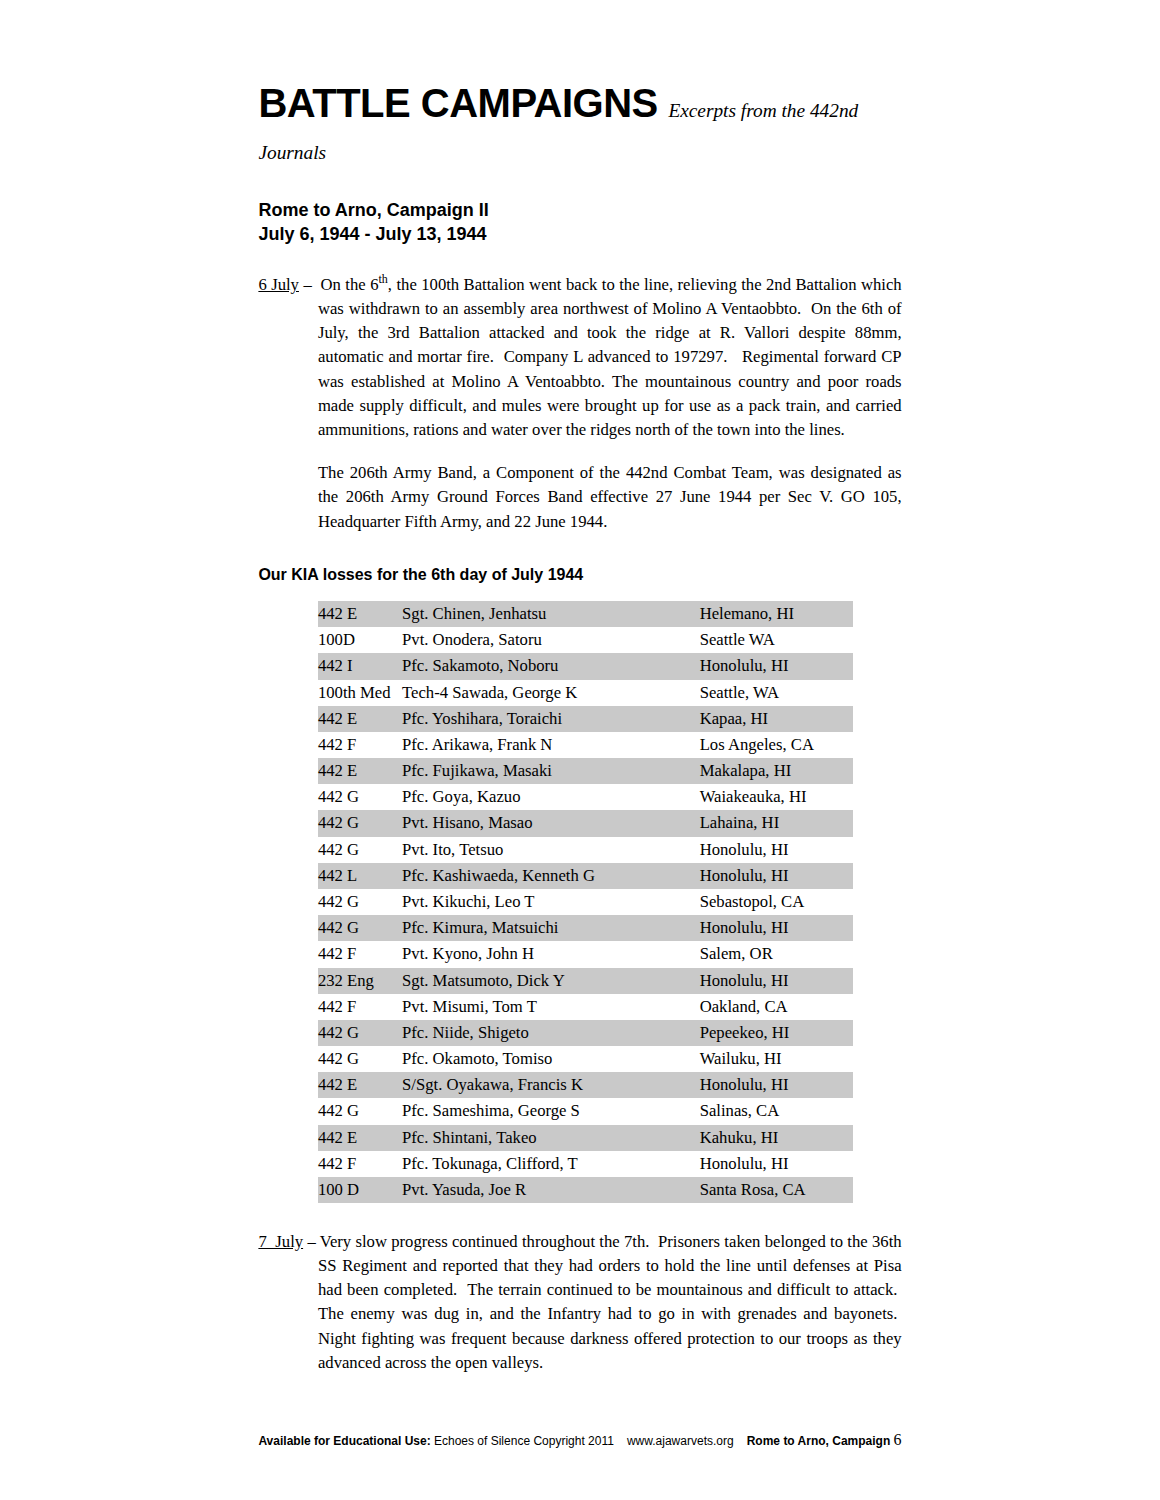BATTLE CAMPAIGNS Excerpts from the 442nd Journals
Rome to Arno, Campaign II July 6, 1944 - July 13, 1944
6 July – On the 6th, the 100th Battalion went back to the line, relieving the 2nd Battalion which was withdrawn to an assembly area northwest of Molino A Ventaobbto. On the 6th of July, the 3rd Battalion attacked and took the ridge at R. Vallori despite 88mm, automatic and mortar fire. Company L advanced to 197297. Regimental forward CP was established at Molino A Ventoabbto. The mountainous country and poor roads made supply difficult, and mules were brought up for use as a pack train, and carried ammunitions, rations and water over the ridges north of the town into the lines.
The 206th Army Band, a Component of the 442nd Combat Team, was designated as the 206th Army Ground Forces Band effective 27 June 1944 per Sec V. GO 105, Headquarter Fifth Army, and 22 June 1944.
Our KIA losses for the 6th day of July 1944
| 442 E | Sgt. Chinen, Jenhatsu | Helemano, HI |
| 100D | Pvt. Onodera, Satoru | Seattle WA |
| 442 I | Pfc. Sakamoto, Noboru | Honolulu, HI |
| 100th Med | Tech-4 Sawada, George K | Seattle, WA |
| 442 E | Pfc. Yoshihara, Toraichi | Kapaa, HI |
| 442 F | Pfc. Arikawa, Frank N | Los Angeles, CA |
| 442 E | Pfc. Fujikawa, Masaki | Makalapa, HI |
| 442 G | Pfc. Goya, Kazuo | Waiakeauka, HI |
| 442 G | Pvt. Hisano, Masao | Lahaina, HI |
| 442 G | Pvt. Ito, Tetsuo | Honolulu, HI |
| 442 L | Pfc. Kashiwaeda, Kenneth G | Honolulu, HI |
| 442 G | Pvt. Kikuchi, Leo T | Sebastopol, CA |
| 442 G | Pfc. Kimura, Matsuichi | Honolulu, HI |
| 442 F | Pvt. Kyono, John H | Salem, OR |
| 232 Eng | Sgt. Matsumoto, Dick Y | Honolulu, HI |
| 442 F | Pvt. Misumi, Tom T | Oakland, CA |
| 442 G | Pfc. Niide, Shigeto | Pepeekeo, HI |
| 442 G | Pfc. Okamoto, Tomiso | Wailuku, HI |
| 442 E | S/Sgt. Oyakawa, Francis K | Honolulu, HI |
| 442 G | Pfc. Sameshima, George S | Salinas, CA |
| 442 E | Pfc. Shintani, Takeo | Kahuku, HI |
| 442 F | Pfc. Tokunaga, Clifford, T | Honolulu, HI |
| 100 D | Pvt. Yasuda, Joe R | Santa Rosa, CA |
7 July – Very slow progress continued throughout the 7th. Prisoners taken belonged to the 36th SS Regiment and reported that they had orders to hold the line until defenses at Pisa had been completed. The terrain continued to be mountainous and difficult to attack. The enemy was dug in, and the Infantry had to go in with grenades and bayonets. Night fighting was frequent because darkness offered protection to our troops as they advanced across the open valleys.
Available for Educational Use: Echoes of Silence Copyright 2011
www.ajawarvets.org
Rome to Arno, Campaign 6